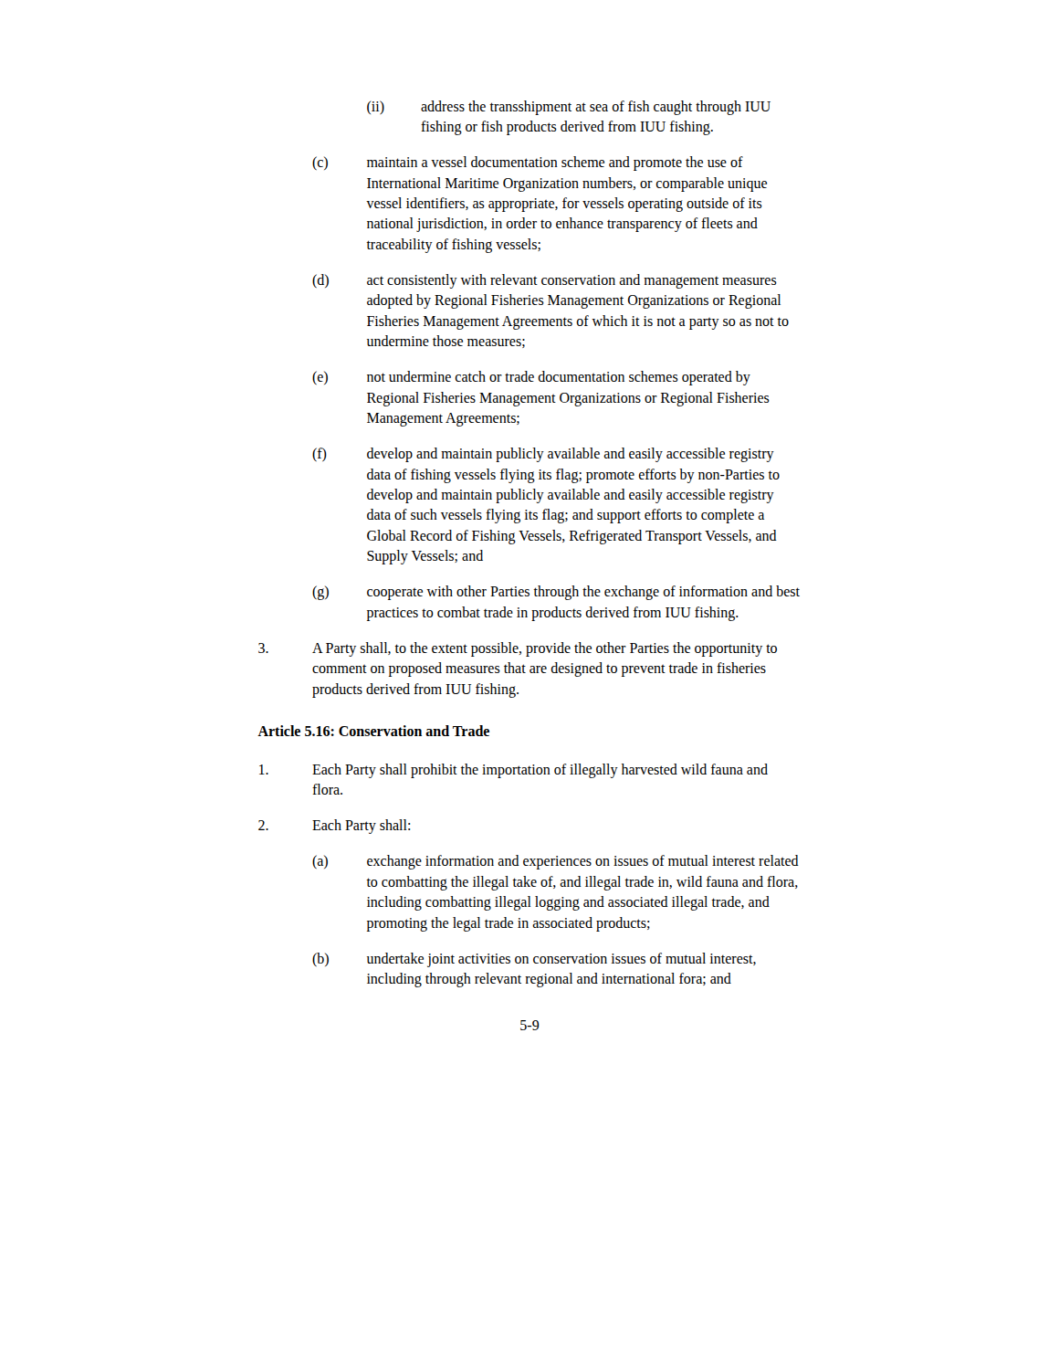(ii)
address the transshipment at sea of fish caught through IUU fishing or fish products derived from IUU fishing.
(c)
maintain a vessel documentation scheme and promote the use of International Maritime Organization numbers, or comparable unique vessel identifiers, as appropriate, for vessels operating outside of its national jurisdiction, in order to enhance transparency of fleets and traceability of fishing vessels;
(d)
act consistently with relevant conservation and management measures adopted by Regional Fisheries Management Organizations or Regional Fisheries Management Agreements of which it is not a party so as not to undermine those measures;
(e)
not undermine catch or trade documentation schemes operated by Regional Fisheries Management Organizations or Regional Fisheries Management Agreements;
(f)
develop and maintain publicly available and easily accessible registry data of fishing vessels flying its flag; promote efforts by non-Parties to develop and maintain publicly available and easily accessible registry data of such vessels flying its flag; and support efforts to complete a Global Record of Fishing Vessels, Refrigerated Transport Vessels, and Supply Vessels; and
(g)
cooperate with other Parties through the exchange of information and best practices to combat trade in products derived from IUU fishing.
3.
A Party shall, to the extent possible, provide the other Parties the opportunity to comment on proposed measures that are designed to prevent trade in fisheries products derived from IUU fishing.
Article 5.16: Conservation and Trade
1.
Each Party shall prohibit the importation of illegally harvested wild fauna and flora.
2.
Each Party shall:
(a)
exchange information and experiences on issues of mutual interest related to combatting the illegal take of, and illegal trade in, wild fauna and flora, including combatting illegal logging and associated illegal trade, and promoting the legal trade in associated products;
(b)
undertake joint activities on conservation issues of mutual interest, including through relevant regional and international fora; and
5-9